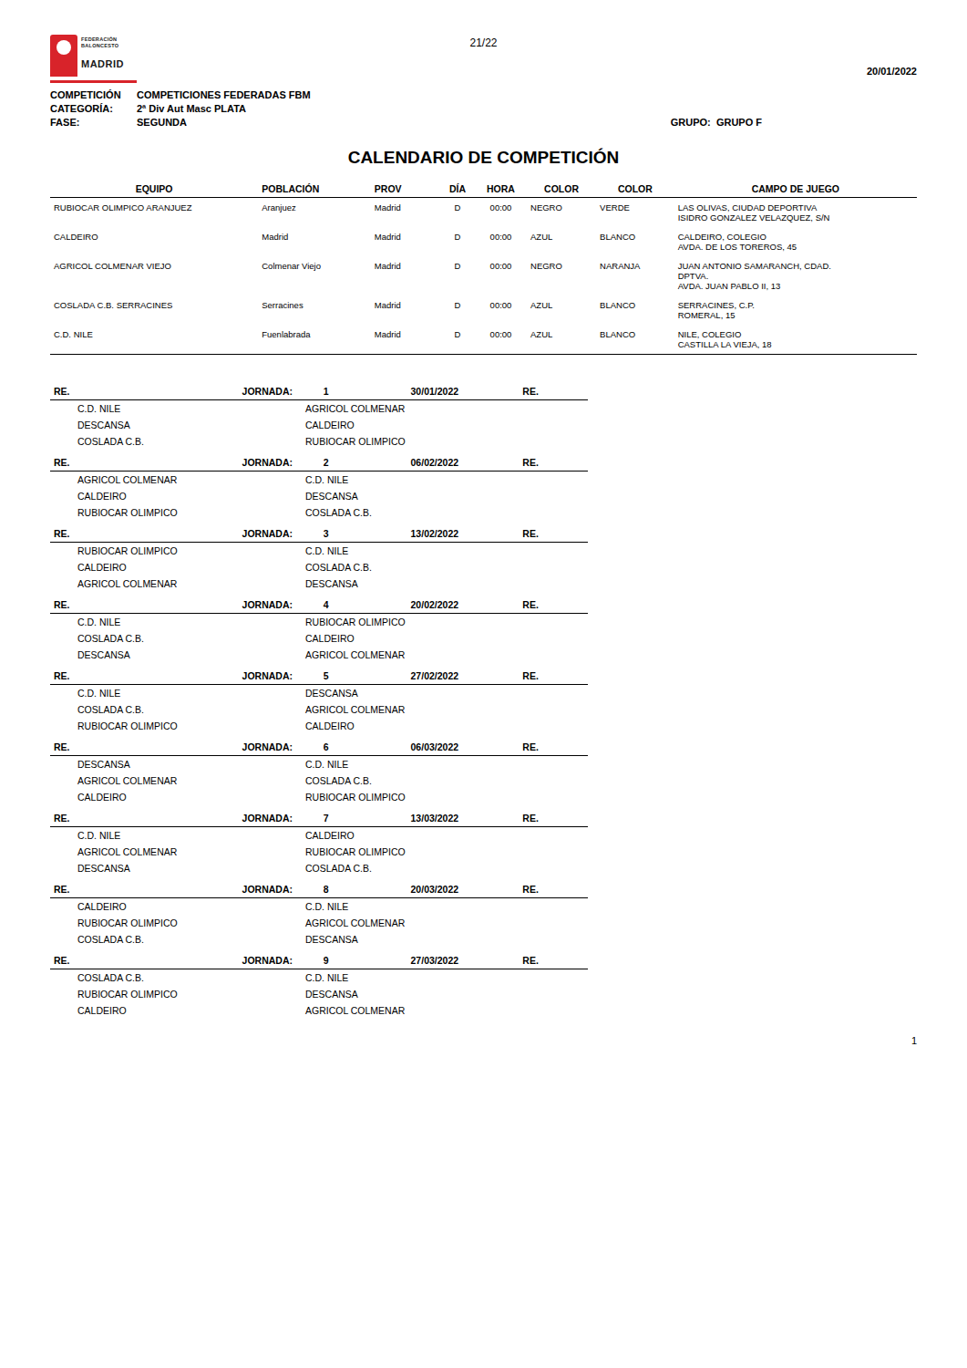FEDERACIÓN
BALONCESTO
MADRID
21/22
20/01/2022
COMPETICIÓN COMPETICIONES FEDERADAS FBM
CATEGORÍA: 2ª Div Aut Masc PLATA
FASE: SEGUNDA GRUPO: GRUPO F
CALENDARIO DE COMPETICIÓN
| EQUIPO | POBLACIÓN | PROV | DÍA | HORA | COLOR | COLOR | CAMPO DE JUEGO |
| --- | --- | --- | --- | --- | --- | --- | --- |
| RUBIOCAR OLIMPICO ARANJUEZ | Aranjuez | Madrid | D | 00:00 | NEGRO | VERDE | LAS OLIVAS, CIUDAD DEPORTIVA ISIDRO GONZALEZ VELAZQUEZ, S/N |
| CALDEIRO | Madrid | Madrid | D | 00:00 | AZUL | BLANCO | CALDEIRO, COLEGIO AVDA. DE LOS TOREROS, 45 |
| AGRICOL COLMENAR VIEJO | Colmenar Viejo | Madrid | D | 00:00 | NEGRO | NARANJA | JUAN ANTONIO SAMARANCH, CDAD. DPTVA. AVDA. JUAN PABLO II, 13 |
| COSLADA C.B. SERRACINES | Serracines | Madrid | D | 00:00 | AZUL | BLANCO | SERRACINES, C.P. ROMERAL, 15 |
| C.D. NILE | Fuenlabrada | Madrid | D | 00:00 | AZUL | BLANCO | NILE, COLEGIO CASTILLA LA VIEJA, 18 |
| RE. | JORNADA: | 1 | 30/01/2022 | RE. |
| C.D. NILE | AGRICOL COLMENAR |
| DESCANSA | CALDEIRO |
| COSLADA C.B. | RUBIOCAR OLIMPICO |
| RE. | JORNADA: | 2 | 06/02/2022 | RE. |
| AGRICOL COLMENAR | C.D. NILE |
| CALDEIRO | DESCANSA |
| RUBIOCAR OLIMPICO | COSLADA C.B. |
| RE. | JORNADA: | 3 | 13/02/2022 | RE. |
| RUBIOCAR OLIMPICO | C.D. NILE |
| CALDEIRO | COSLADA C.B. |
| AGRICOL COLMENAR | DESCANSA |
| RE. | JORNADA: | 4 | 20/02/2022 | RE. |
| C.D. NILE | RUBIOCAR OLIMPICO |
| COSLADA C.B. | CALDEIRO |
| DESCANSA | AGRICOL COLMENAR |
| RE. | JORNADA: | 5 | 27/02/2022 | RE. |
| C.D. NILE | DESCANSA |
| COSLADA C.B. | AGRICOL COLMENAR |
| RUBIOCAR OLIMPICO | CALDEIRO |
| RE. | JORNADA: | 6 | 06/03/2022 | RE. |
| DESCANSA | C.D. NILE |
| AGRICOL COLMENAR | COSLADA C.B. |
| CALDEIRO | RUBIOCAR OLIMPICO |
| RE. | JORNADA: | 7 | 13/03/2022 | RE. |
| C.D. NILE | CALDEIRO |
| AGRICOL COLMENAR | RUBIOCAR OLIMPICO |
| DESCANSA | COSLADA C.B. |
| RE. | JORNADA: | 8 | 20/03/2022 | RE. |
| CALDEIRO | C.D. NILE |
| RUBIOCAR OLIMPICO | AGRICOL COLMENAR |
| COSLADA C.B. | DESCANSA |
| RE. | JORNADA: | 9 | 27/03/2022 | RE. |
| COSLADA C.B. | C.D. NILE |
| RUBIOCAR OLIMPICO | DESCANSA |
| CALDEIRO | AGRICOL COLMENAR |
1